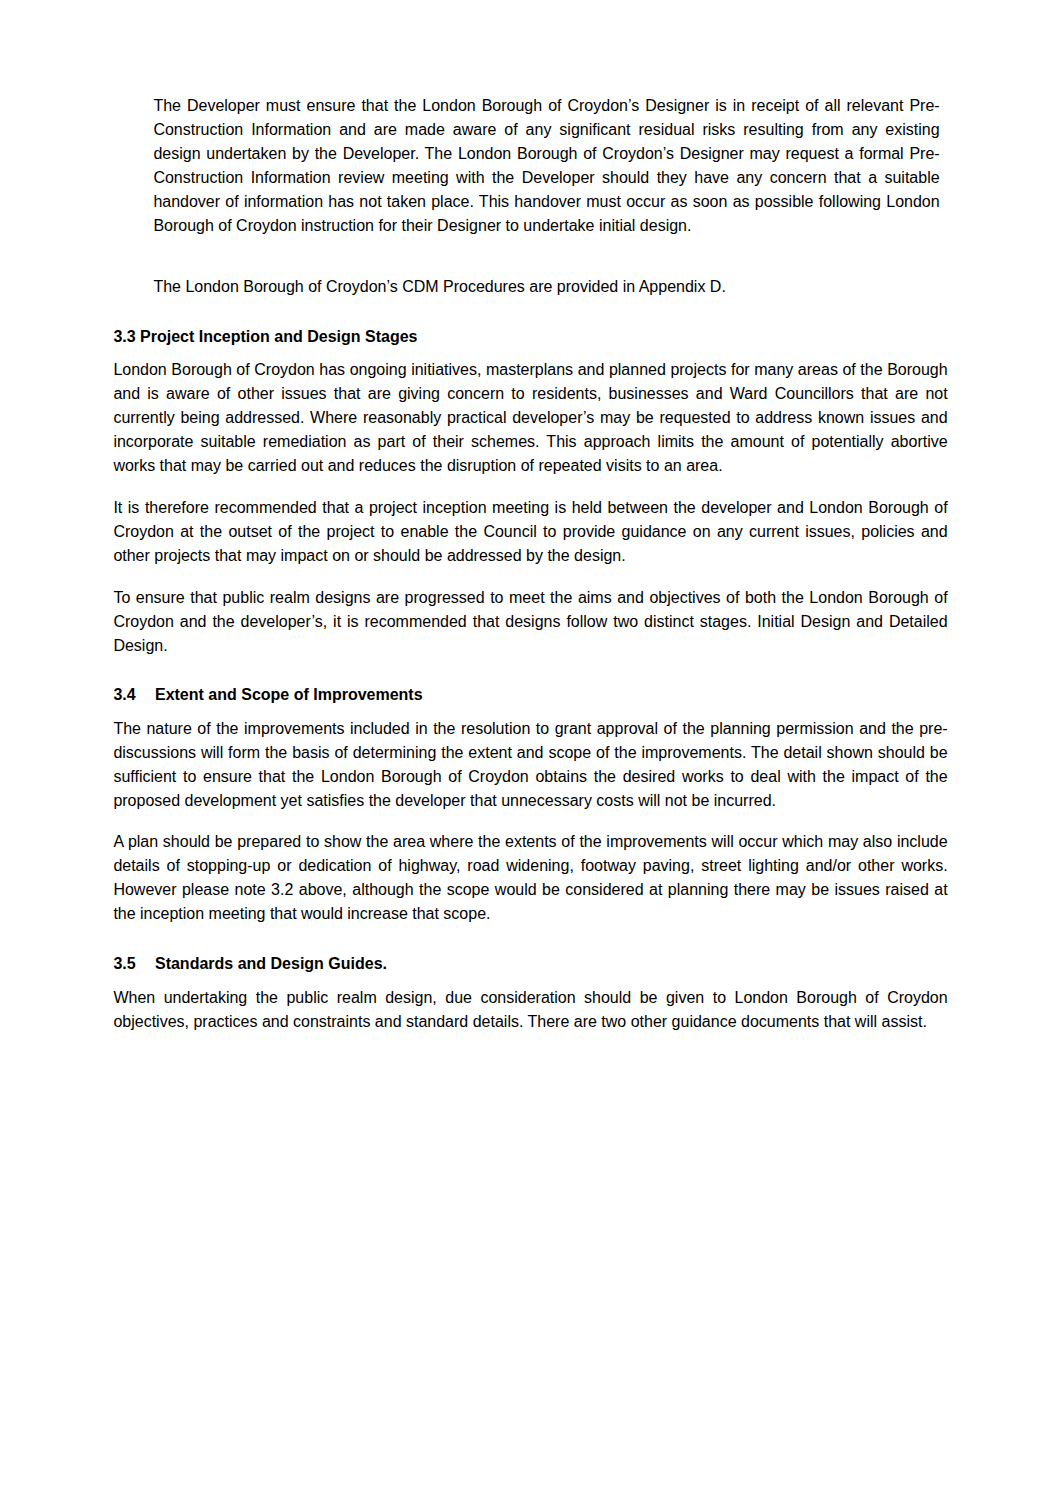The Developer must ensure that the London Borough of Croydon’s Designer is in receipt of all relevant Pre-Construction Information and are made aware of any significant residual risks resulting from any existing design undertaken by the Developer. The London Borough of Croydon’s Designer may request a formal Pre-Construction Information review meeting with the Developer should they have any concern that a suitable handover of information has not taken place. This handover must occur as soon as possible following London Borough of Croydon instruction for their Designer to undertake initial design.
The London Borough of Croydon’s CDM Procedures are provided in Appendix D.
3.3 Project Inception and Design Stages
London Borough of Croydon has ongoing initiatives, masterplans and planned projects for many areas of the Borough and is aware of other issues that are giving concern to residents, businesses and Ward Councillors that are not currently being addressed. Where reasonably practical developer’s may be requested to address known issues and incorporate suitable remediation as part of their schemes. This approach limits the amount of potentially abortive works that may be carried out and reduces the disruption of repeated visits to an area.
It is therefore recommended that a project inception meeting is held between the developer and London Borough of Croydon at the outset of the project to enable the Council to provide guidance on any current issues, policies and other projects that may impact on or should be addressed by the design.
To ensure that public realm designs are progressed to meet the aims and objectives of both the London Borough of Croydon and the developer’s, it is recommended that designs follow two distinct stages. Initial Design and Detailed Design.
3.4 Extent and Scope of Improvements
The nature of the improvements included in the resolution to grant approval of the planning permission and the pre-discussions will form the basis of determining the extent and scope of the improvements. The detail shown should be sufficient to ensure that the London Borough of Croydon obtains the desired works to deal with the impact of the proposed development yet satisfies the developer that unnecessary costs will not be incurred.
A plan should be prepared to show the area where the extents of the improvements will occur which may also include details of stopping-up or dedication of highway, road widening, footway paving, street lighting and/or other works. However please note 3.2 above, although the scope would be considered at planning there may be issues raised at the inception meeting that would increase that scope.
3.5 Standards and Design Guides.
When undertaking the public realm design, due consideration should be given to London Borough of Croydon objectives, practices and constraints and standard details. There are two other guidance documents that will assist.